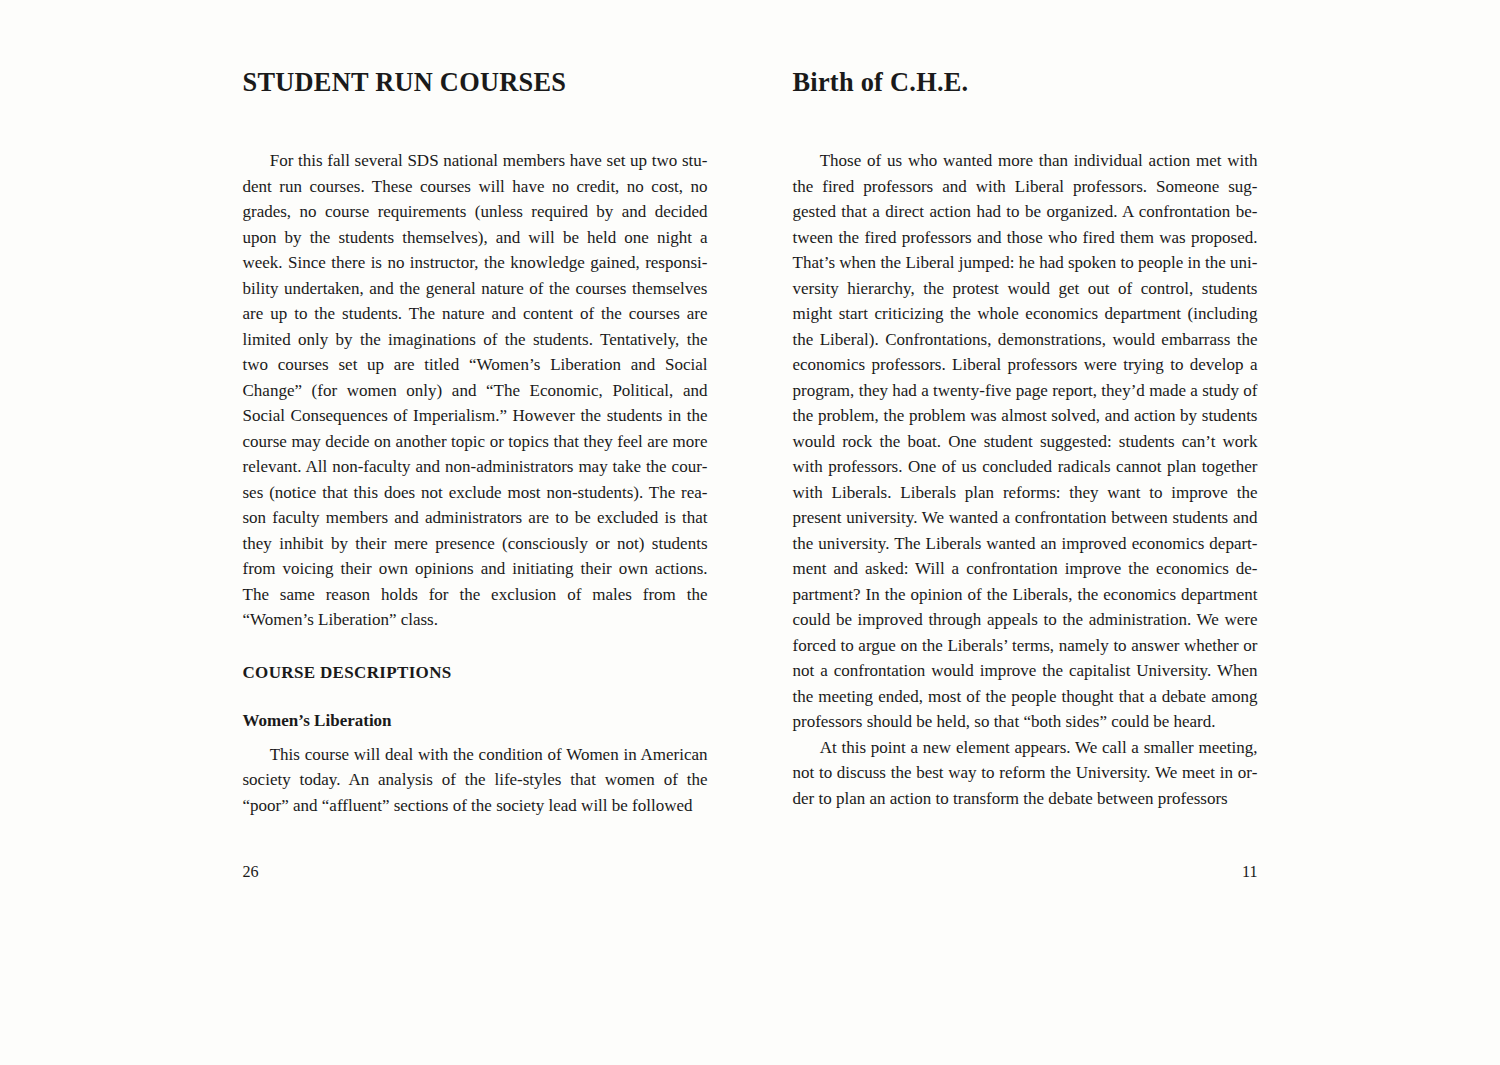Student Run Courses
For this fall several SDS national members have set up two student run courses. These courses will have no credit, no cost, no grades, no course requirements (unless required by and decided upon by the students themselves), and will be held one night a week. Since there is no instructor, the knowledge gained, responsibility undertaken, and the general nature of the courses themselves are up to the students. The nature and content of the courses are limited only by the imaginations of the students. Tentatively, the two courses set up are titled “Women’s Liberation and Social Change” (for women only) and “The Economic, Political, and Social Consequences of Imperialism.” However the students in the course may decide on another topic or topics that they feel are more relevant. All non-faculty and non-administrators may take the courses (notice that this does not exclude most non-students). The reason faculty members and administrators are to be excluded is that they inhibit by their mere presence (consciously or not) students from voicing their own opinions and initiating their own actions. The same reason holds for the exclusion of males from the “Women’s Liberation” class.
Course Descriptions
Women’s Liberation
This course will deal with the condition of Women in American society today. An analysis of the life-styles that women of the “poor” and “affluent” sections of the society lead will be followed
26
Birth of C.H.E.
Those of us who wanted more than individual action met with the fired professors and with Liberal professors. Someone suggested that a direct action had to be organized. A confrontation between the fired professors and those who fired them was proposed. That’s when the Liberal jumped: he had spoken to people in the university hierarchy, the protest would get out of control, students might start criticizing the whole economics department (including the Liberal). Confrontations, demonstrations, would embarrass the economics professors. Liberal professors were trying to develop a program, they had a twenty-five page report, they’d made a study of the problem, the problem was almost solved, and action by students would rock the boat. One student suggested: students can’t work with professors. One of us concluded radicals cannot plan together with Liberals. Liberals plan reforms: they want to improve the present university. We wanted a confrontation between students and the university. The Liberals wanted an improved economics department and asked: Will a confrontation improve the economics department? In the opinion of the Liberals, the economics department could be improved through appeals to the administration. We were forced to argue on the Liberals’ terms, namely to answer whether or not a confrontation would improve the capitalist University. When the meeting ended, most of the people thought that a debate among professors should be held, so that “both sides” could be heard.
At this point a new element appears. We call a smaller meeting, not to discuss the best way to reform the University. We meet in order to plan an action to transform the debate between professors
11